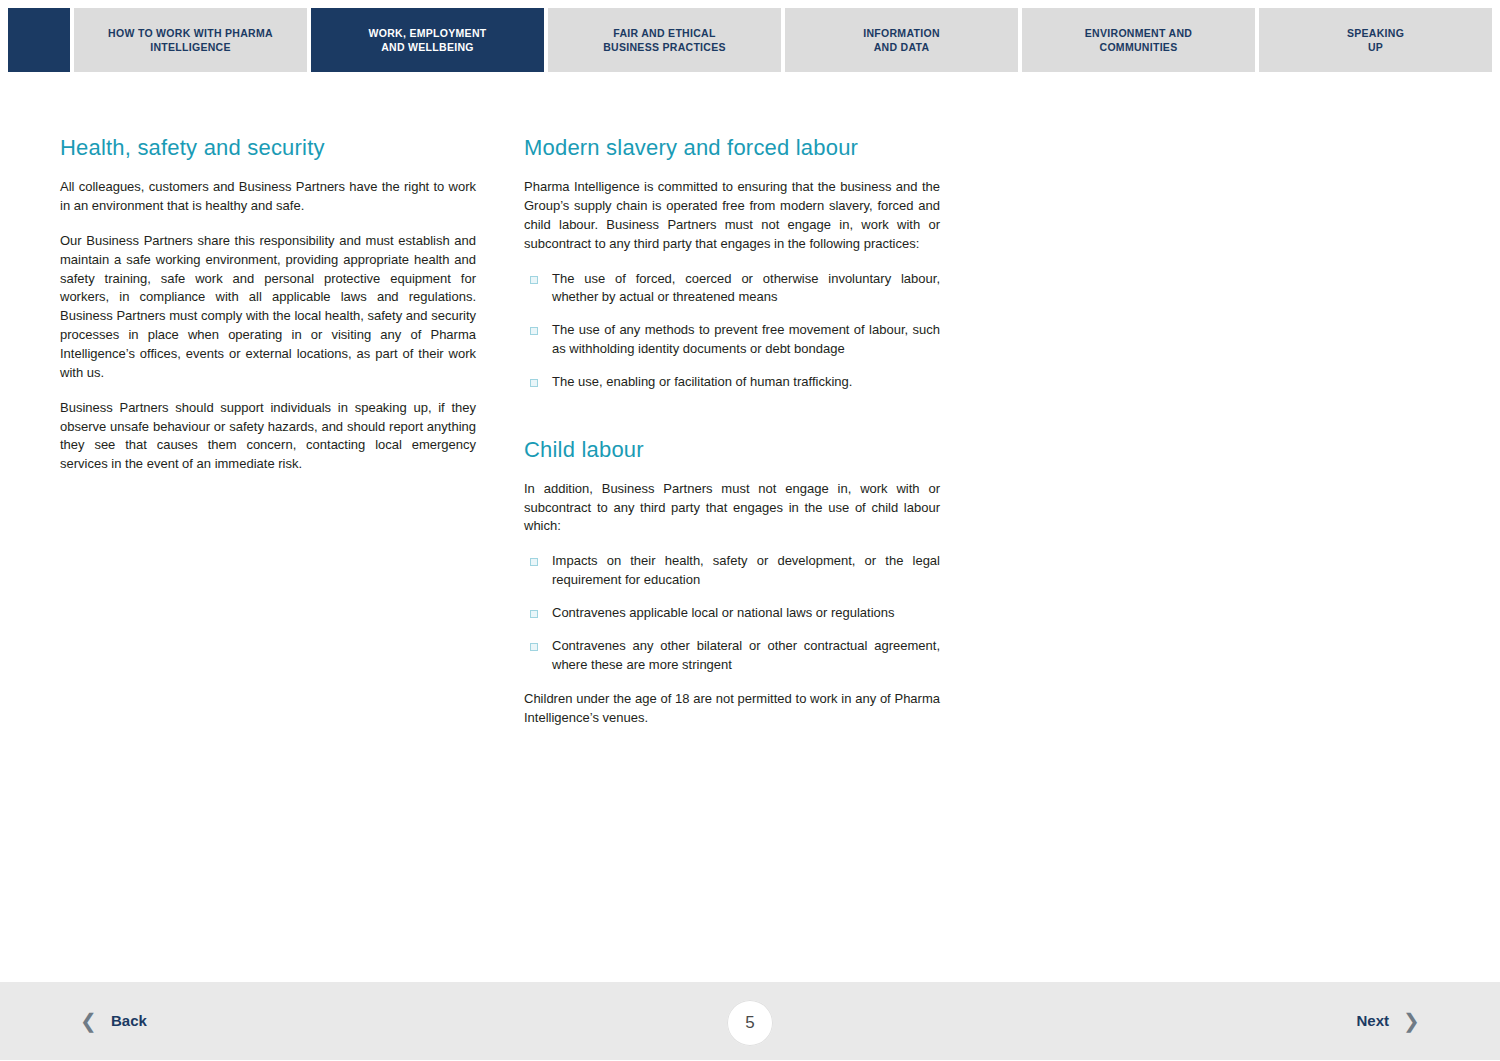HOW TO WORK WITH PHARMA
INTELLIGENCE WORK, EMPLOYMENT
AND WELLBEING FAIR AND ETHICAL
BUSINESS PRACTICES INFORMATION
AND DATA ENVIRONMENT AND
COMMUNITIES SPEAKING
UP
Health, safety and security
All colleagues, customers and Business Partners have the right to work in an environment that is healthy and safe.
Our Business Partners share this responsibility and must establish and maintain a safe working environment, providing appropriate health and safety training, safe work and personal protective equipment for workers, in compliance with all applicable laws and regulations. Business Partners must comply with the local health, safety and security processes in place when operating in or visiting any of Pharma Intelligence’s offices, events or external locations, as part of their work with us.
Business Partners should support individuals in speaking up, if they observe unsafe behaviour or safety hazards, and should report anything they see that causes them concern, contacting local emergency services in the event of an immediate risk.
Modern slavery and forced labour
Pharma Intelligence is committed to ensuring that the business and the Group’s supply chain is operated free from modern slavery, forced and child labour. Business Partners must not engage in, work with or subcontract to any third party that engages in the following practices:
The use of forced, coerced or otherwise involuntary labour, whether by actual or threatened means
The use of any methods to prevent free movement of labour, such as withholding identity documents or debt bondage
The use, enabling or facilitation of human trafficking.
Child labour
In addition, Business Partners must not engage in, work with or subcontract to any third party that engages in the use of child labour which:
Impacts on their health, safety or development, or the legal requirement for education
Contravenes applicable local or national laws or regulations
Contravenes any other bilateral or other contractual agreement, where these are more stringent
Children under the age of 18 are not permitted to work in any of Pharma Intelligence’s venues.
❮Back Next❯
5